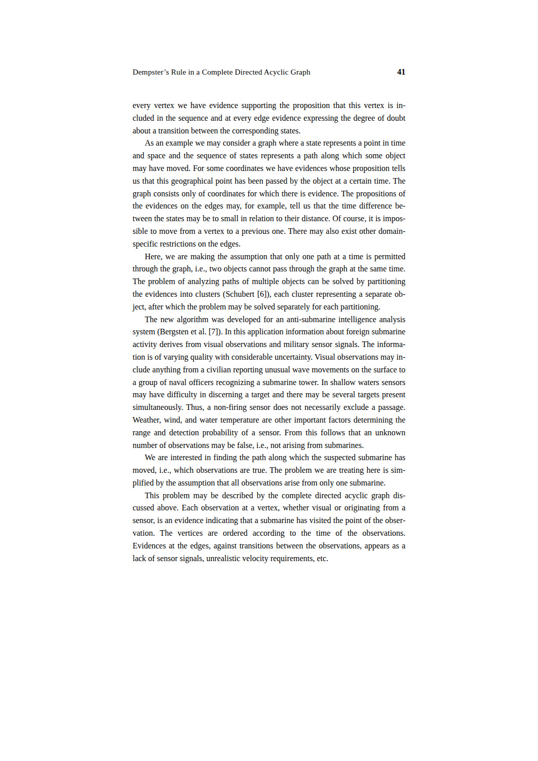Dempster’s Rule in a Complete Directed Acyclic Graph 41
every vertex we have evidence supporting the proposition that this vertex is included in the sequence and at every edge evidence expressing the degree of doubt about a transition between the corresponding states.
As an example we may consider a graph where a state represents a point in time and space and the sequence of states represents a path along which some object may have moved. For some coordinates we have evidences whose proposition tells us that this geographical point has been passed by the object at a certain time. The graph consists only of coordinates for which there is evidence. The propositions of the evidences on the edges may, for example, tell us that the time difference between the states may be to small in relation to their distance. Of course, it is impossible to move from a vertex to a previous one. There may also exist other domain-specific restrictions on the edges.
Here, we are making the assumption that only one path at a time is permitted through the graph, i.e., two objects cannot pass through the graph at the same time. The problem of analyzing paths of multiple objects can be solved by partitioning the evidences into clusters (Schubert [6]), each cluster representing a separate object, after which the problem may be solved separately for each partitioning.
The new algorithm was developed for an anti-submarine intelligence analysis system (Bergsten et al. [7]). In this application information about foreign submarine activity derives from visual observations and military sensor signals. The information is of varying quality with considerable uncertainty. Visual observations may include anything from a civilian reporting unusual wave movements on the surface to a group of naval officers recognizing a submarine tower. In shallow waters sensors may have difficulty in discerning a target and there may be several targets present simultaneously. Thus, a non-firing sensor does not necessarily exclude a passage. Weather, wind, and water temperature are other important factors determining the range and detection probability of a sensor. From this follows that an unknown number of observations may be false, i.e., not arising from submarines.
We are interested in finding the path along which the suspected submarine has moved, i.e., which observations are true. The problem we are treating here is simplified by the assumption that all observations arise from only one submarine.
This problem may be described by the complete directed acyclic graph discussed above. Each observation at a vertex, whether visual or originating from a sensor, is an evidence indicating that a submarine has visited the point of the observation. The vertices are ordered according to the time of the observations. Evidences at the edges, against transitions between the observations, appears as a lack of sensor signals, unrealistic velocity requirements, etc.